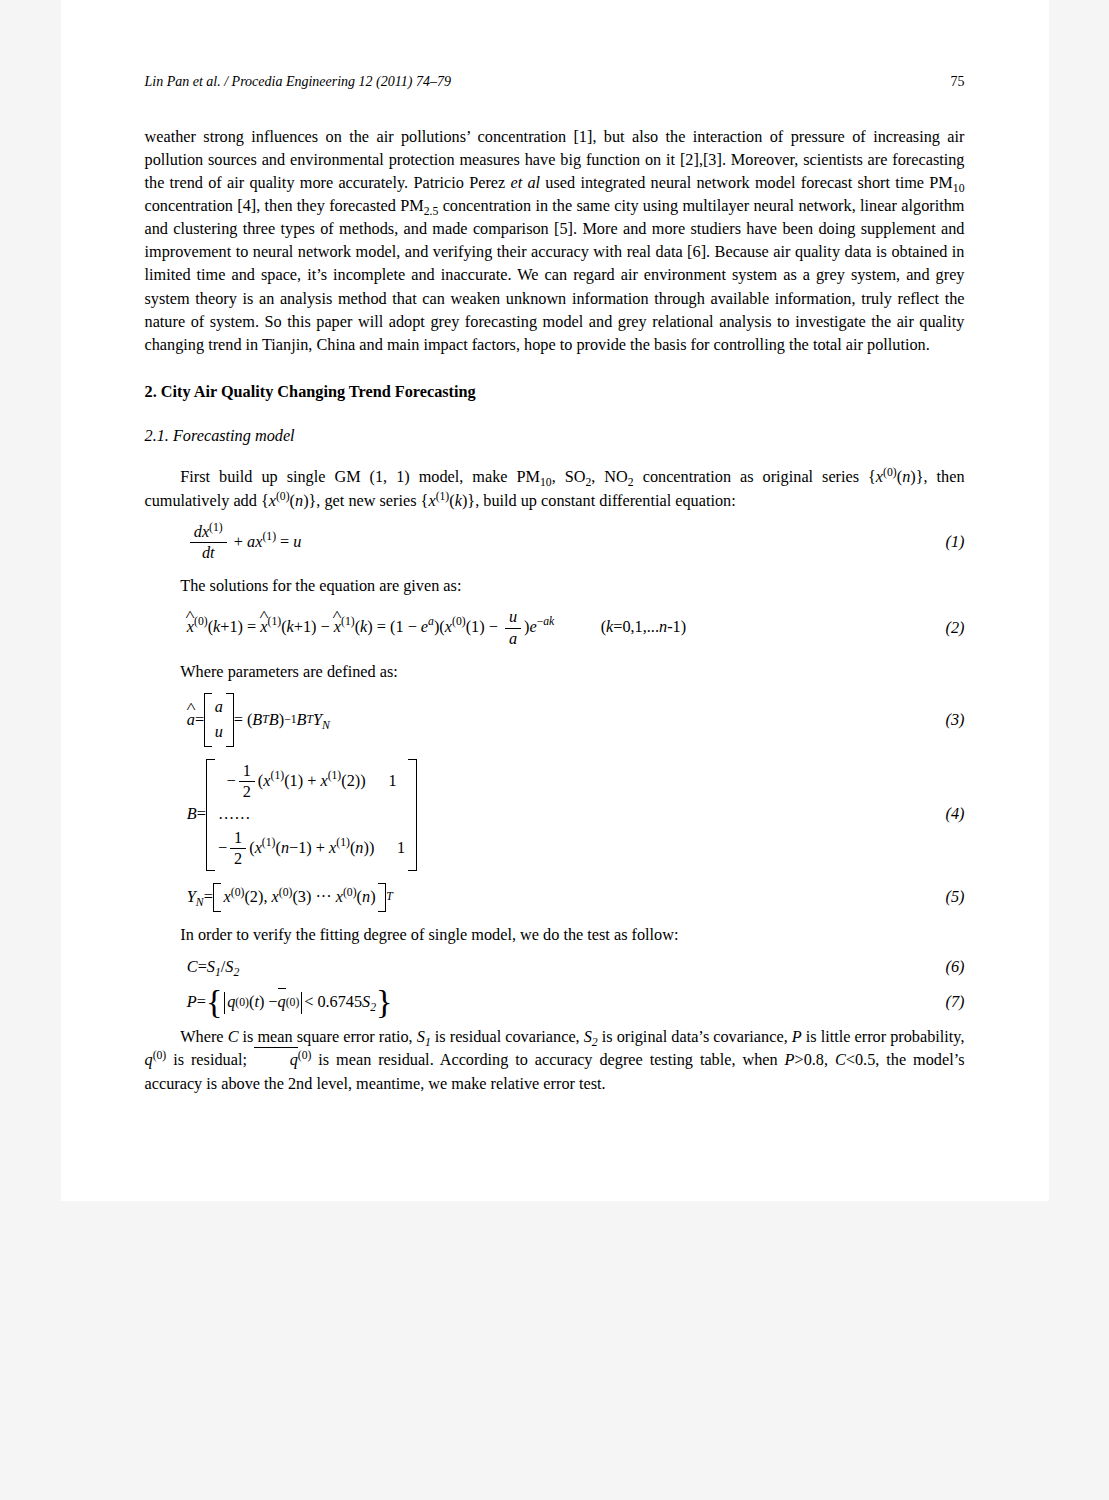Lin Pan et al. / Procedia Engineering 12 (2011) 74–79 75
weather strong influences on the air pollutions’ concentration [1], but also the interaction of pressure of increasing air pollution sources and environmental protection measures have big function on it [2],[3]. Moreover, scientists are forecasting the trend of air quality more accurately. Patricio Perez et al used integrated neural network model forecast short time PM10 concentration [4], then they forecasted PM2.5 concentration in the same city using multilayer neural network, linear algorithm and clustering three types of methods, and made comparison [5]. More and more studiers have been doing supplement and improvement to neural network model, and verifying their accuracy with real data [6]. Because air quality data is obtained in limited time and space, it’s incomplete and inaccurate. We can regard air environment system as a grey system, and grey system theory is an analysis method that can weaken unknown information through available information, truly reflect the nature of system. So this paper will adopt grey forecasting model and grey relational analysis to investigate the air quality changing trend in Tianjin, China and main impact factors, hope to provide the basis for controlling the total air pollution.
2. City Air Quality Changing Trend Forecasting
2.1. Forecasting model
First build up single GM (1, 1) model, make PM10, SO2, NO2 concentration as original series {x(0)(n)}, then cumulatively add {x(0)(n)}, get new series {x(1)(k)}, build up constant differential equation:
dx(1) dt + ax(1) = u (1)
The solutions for the equation are given as:
x(0)(k+1) = x(1)(k+1) − x(1)(k) = (1 − ea)(x(0)(1) − ua)e−ak (k=0,1,...n-1) (2)
Where parameters are defined as:
a =
a
u
= (BTB)−1BTYN (3)
B =
−12(x(1)(1) + x(1)(2)) 1
……
−12(x(1)(n−1) + x(1)(n)) 1
(4)
YN =
x(0)(2), x(0)(3) ··· x(0)(n)
T (5)
In order to verify the fitting degree of single model, we do the test as follow:
C=S1/S2 (6)
P = { q(0)(t) − q(0) < 0.6745S2 } (7)
Where C is mean square error ratio, S1 is residual covariance, S2 is original data’s covariance, P is little error probability, q(0) is residual; q(0) is mean residual. According to accuracy degree testing table, when P>0.8, C<0.5, the model’s accuracy is above the 2nd level, meantime, we make relative error test.